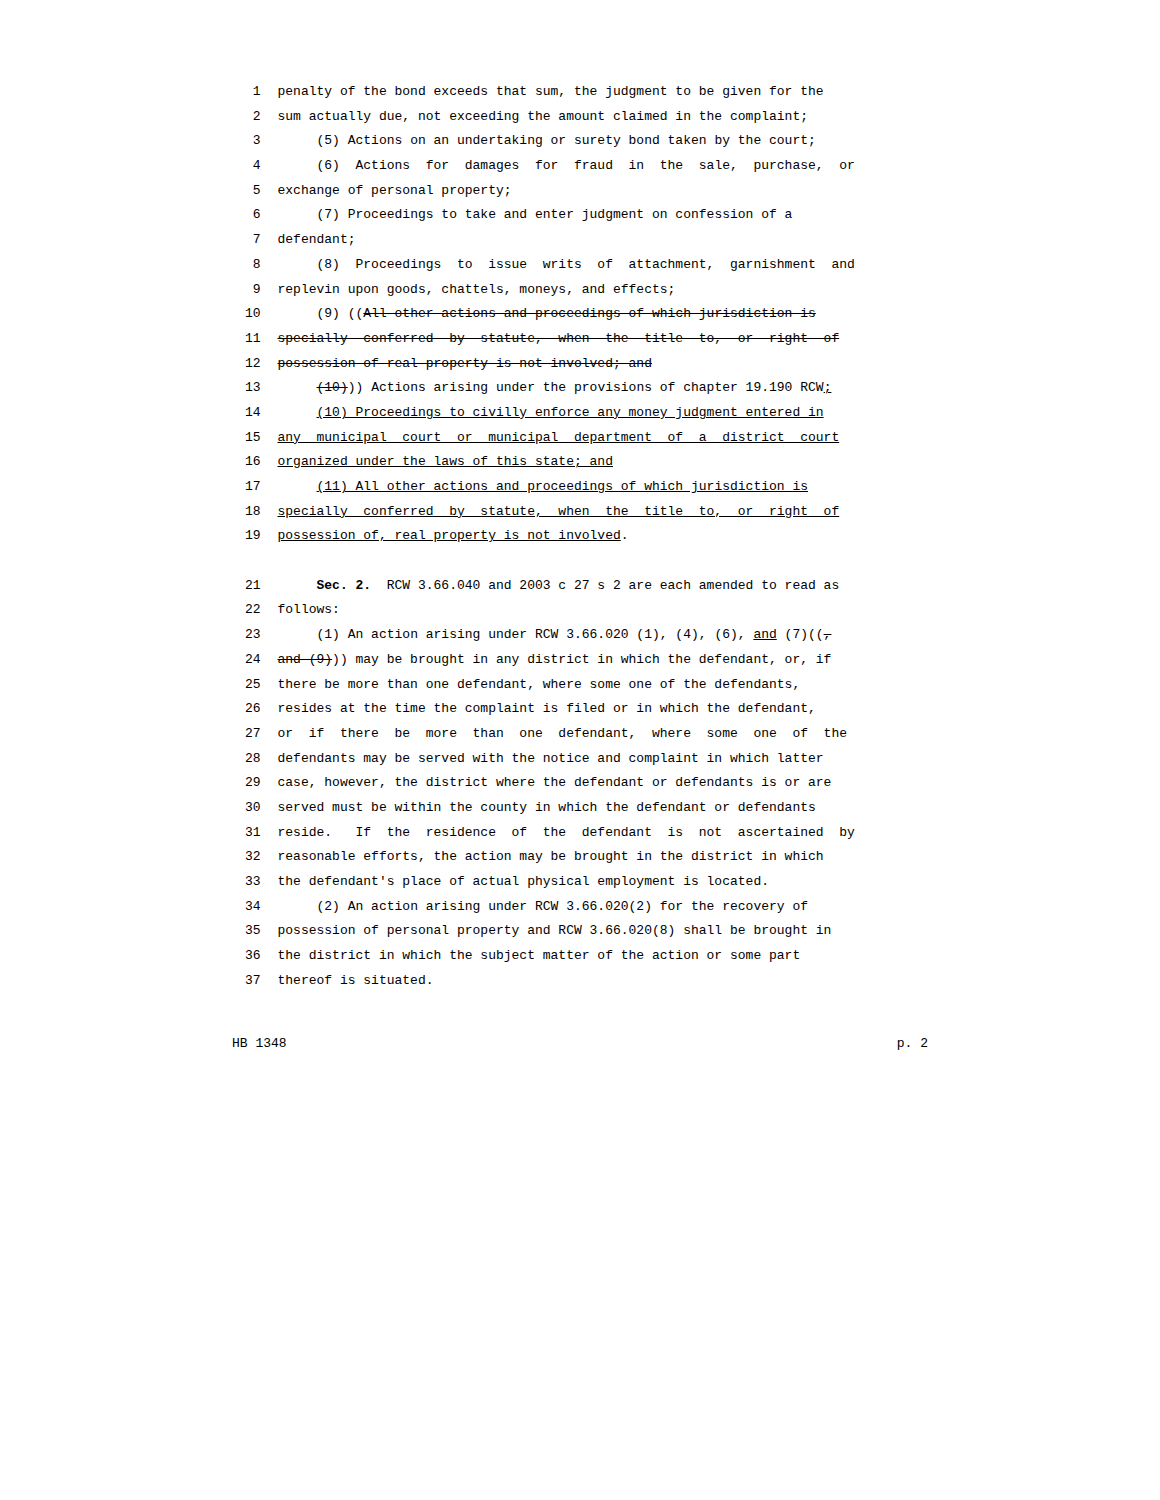penalty of the bond exceeds that sum, the judgment to be given for the
sum actually due, not exceeding the amount claimed in the complaint;
(5) Actions on an undertaking or surety bond taken by the court;
(6) Actions for damages for fraud in the sale, purchase, or
exchange of personal property;
(7) Proceedings to take and enter judgment on confession of a
defendant;
(8) Proceedings to issue writs of attachment, garnishment and
replevin upon goods, chattels, moneys, and effects;
(9) ((All other actions and proceedings of which jurisdiction is
specially conferred by statute, when the title to, or right of
possession of real property is not involved; and
(10))) Actions arising under the provisions of chapter 19.190 RCW;
(10) Proceedings to civilly enforce any money judgment entered in
any municipal court or municipal department of a district court
organized under the laws of this state; and
(11) All other actions and proceedings of which jurisdiction is
specially conferred by statute, when the title to, or right of
possession of, real property is not involved.
Sec. 2. RCW 3.66.040 and 2003 c 27 s 2 are each amended to read as
follows:
(1) An action arising under RCW 3.66.020 (1), (4), (6), and (7)((,
and (9))) may be brought in any district in which the defendant, or, if
there be more than one defendant, where some one of the defendants,
resides at the time the complaint is filed or in which the defendant,
or if there be more than one defendant, where some one of the
defendants may be served with the notice and complaint in which latter
case, however, the district where the defendant or defendants is or are
served must be within the county in which the defendant or defendants
reside. If the residence of the defendant is not ascertained by
reasonable efforts, the action may be brought in the district in which
the defendant's place of actual physical employment is located.
(2) An action arising under RCW 3.66.020(2) for the recovery of
possession of personal property and RCW 3.66.020(8) shall be brought in
the district in which the subject matter of the action or some part
thereof is situated.
HB 1348
p. 2